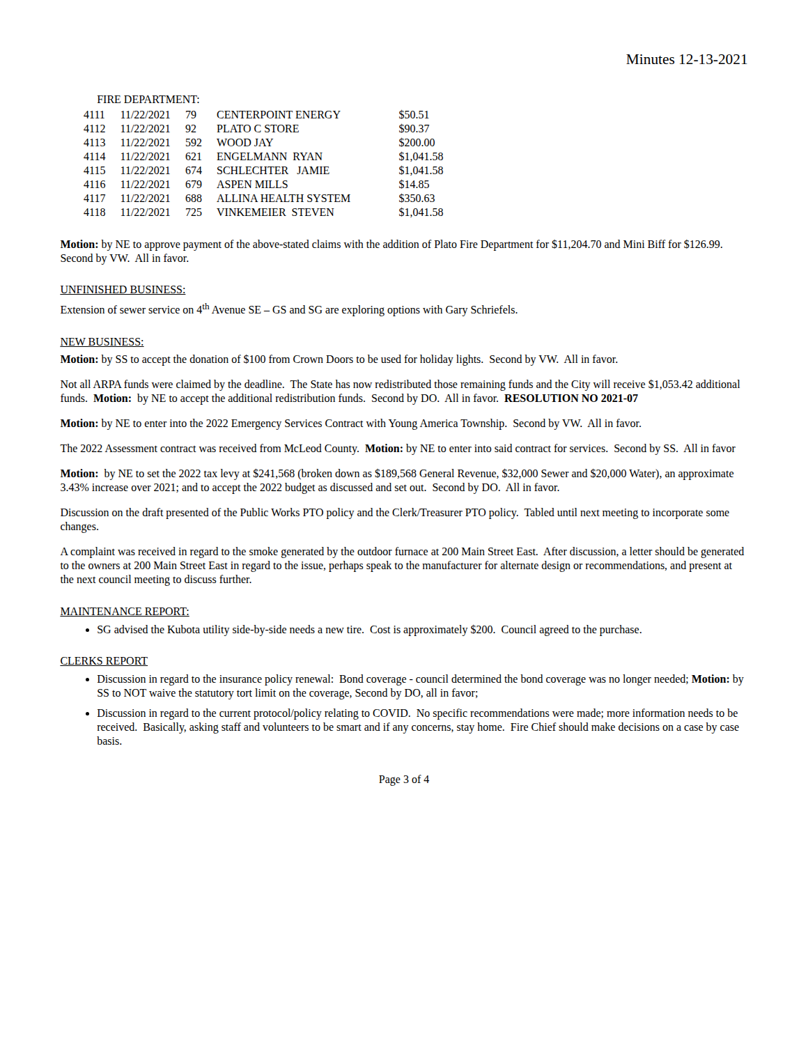Minutes 12-13-2021
FIRE DEPARTMENT:
| 4111 | 11/22/2021 | 79 | CENTERPOINT ENERGY | $50.51 |
| 4112 | 11/22/2021 | 92 | PLATO C STORE | $90.37 |
| 4113 | 11/22/2021 | 592 | WOOD JAY | $200.00 |
| 4114 | 11/22/2021 | 621 | ENGELMANN RYAN | $1,041.58 |
| 4115 | 11/22/2021 | 674 | SCHLECHTER JAMIE | $1,041.58 |
| 4116 | 11/22/2021 | 679 | ASPEN MILLS | $14.85 |
| 4117 | 11/22/2021 | 688 | ALLINA HEALTH SYSTEM | $350.63 |
| 4118 | 11/22/2021 | 725 | VINKEMEIER STEVEN | $1,041.58 |
Motion: by NE to approve payment of the above-stated claims with the addition of Plato Fire Department for $11,204.70 and Mini Biff for $126.99. Second by VW. All in favor.
UNFINISHED BUSINESS:
Extension of sewer service on 4th Avenue SE – GS and SG are exploring options with Gary Schriefels.
NEW BUSINESS:
Motion: by SS to accept the donation of $100 from Crown Doors to be used for holiday lights. Second by VW. All in favor.
Not all ARPA funds were claimed by the deadline. The State has now redistributed those remaining funds and the City will receive $1,053.42 additional funds. Motion: by NE to accept the additional redistribution funds. Second by DO. All in favor. RESOLUTION NO 2021-07
Motion: by NE to enter into the 2022 Emergency Services Contract with Young America Township. Second by VW. All in favor.
The 2022 Assessment contract was received from McLeod County. Motion: by NE to enter into said contract for services. Second by SS. All in favor
Motion: by NE to set the 2022 tax levy at $241,568 (broken down as $189,568 General Revenue, $32,000 Sewer and $20,000 Water), an approximate 3.43% increase over 2021; and to accept the 2022 budget as discussed and set out. Second by DO. All in favor.
Discussion on the draft presented of the Public Works PTO policy and the Clerk/Treasurer PTO policy. Tabled until next meeting to incorporate some changes.
A complaint was received in regard to the smoke generated by the outdoor furnace at 200 Main Street East. After discussion, a letter should be generated to the owners at 200 Main Street East in regard to the issue, perhaps speak to the manufacturer for alternate design or recommendations, and present at the next council meeting to discuss further.
MAINTENANCE REPORT:
SG advised the Kubota utility side-by-side needs a new tire. Cost is approximately $200. Council agreed to the purchase.
CLERKS REPORT
Discussion in regard to the insurance policy renewal: Bond coverage - council determined the bond coverage was no longer needed; Motion: by SS to NOT waive the statutory tort limit on the coverage, Second by DO, all in favor;
Discussion in regard to the current protocol/policy relating to COVID. No specific recommendations were made; more information needs to be received. Basically, asking staff and volunteers to be smart and if any concerns, stay home. Fire Chief should make decisions on a case by case basis.
Page 3 of 4